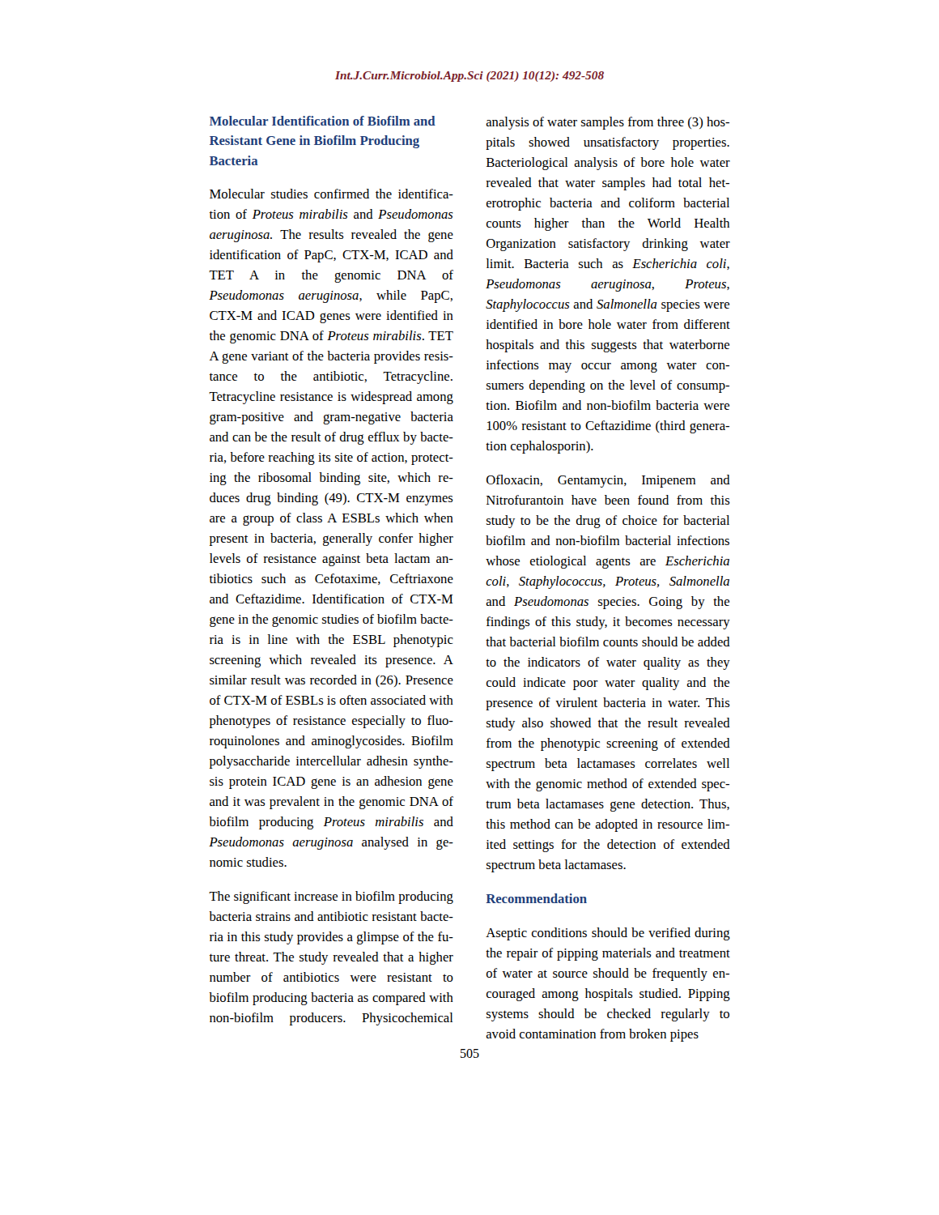Int.J.Curr.Microbiol.App.Sci (2021) 10(12): 492-508
Molecular Identification of Biofilm and Resistant Gene in Biofilm Producing Bacteria
Molecular studies confirmed the identification of Proteus mirabilis and Pseudomonas aeruginosa. The results revealed the gene identification of PapC, CTX-M, ICAD and TET A in the genomic DNA of Pseudomonas aeruginosa, while PapC, CTX-M and ICAD genes were identified in the genomic DNA of Proteus mirabilis. TET A gene variant of the bacteria provides resistance to the antibiotic, Tetracycline. Tetracycline resistance is widespread among gram-positive and gram-negative bacteria and can be the result of drug efflux by bacteria, before reaching its site of action, protecting the ribosomal binding site, which reduces drug binding (49). CTX-M enzymes are a group of class A ESBLs which when present in bacteria, generally confer higher levels of resistance against beta lactam antibiotics such as Cefotaxime, Ceftriaxone and Ceftazidime. Identification of CTX-M gene in the genomic studies of biofilm bacteria is in line with the ESBL phenotypic screening which revealed its presence. A similar result was recorded in (26). Presence of CTX-M of ESBLs is often associated with phenotypes of resistance especially to fluoroquinolones and aminoglycosides. Biofilm polysaccharide intercellular adhesin synthesis protein ICAD gene is an adhesion gene and it was prevalent in the genomic DNA of biofilm producing Proteus mirabilis and Pseudomonas aeruginosa analysed in genomic studies.
The significant increase in biofilm producing bacteria strains and antibiotic resistant bacteria in this study provides a glimpse of the future threat. The study revealed that a higher number of antibiotics were resistant to biofilm producing bacteria as compared with non-biofilm producers. Physicochemical analysis of water samples from three (3) hospitals showed unsatisfactory properties. Bacteriological analysis of bore hole water revealed that water samples had total heterotrophic bacteria and coliform bacterial counts higher than the World Health Organization satisfactory drinking water limit. Bacteria such as Escherichia coli, Pseudomonas aeruginosa, Proteus, Staphylococcus and Salmonella species were identified in bore hole water from different hospitals and this suggests that waterborne infections may occur among water consumers depending on the level of consumption. Biofilm and non-biofilm bacteria were 100% resistant to Ceftazidime (third generation cephalosporin).
Ofloxacin, Gentamycin, Imipenem and Nitrofurantoin have been found from this study to be the drug of choice for bacterial biofilm and non-biofilm bacterial infections whose etiological agents are Escherichia coli, Staphylococcus, Proteus, Salmonella and Pseudomonas species. Going by the findings of this study, it becomes necessary that bacterial biofilm counts should be added to the indicators of water quality as they could indicate poor water quality and the presence of virulent bacteria in water. This study also showed that the result revealed from the phenotypic screening of extended spectrum beta lactamases correlates well with the genomic method of extended spectrum beta lactamases gene detection. Thus, this method can be adopted in resource limited settings for the detection of extended spectrum beta lactamases.
Recommendation
Aseptic conditions should be verified during the repair of pipping materials and treatment of water at source should be frequently encouraged among hospitals studied. Pipping systems should be checked regularly to avoid contamination from broken pipes
505